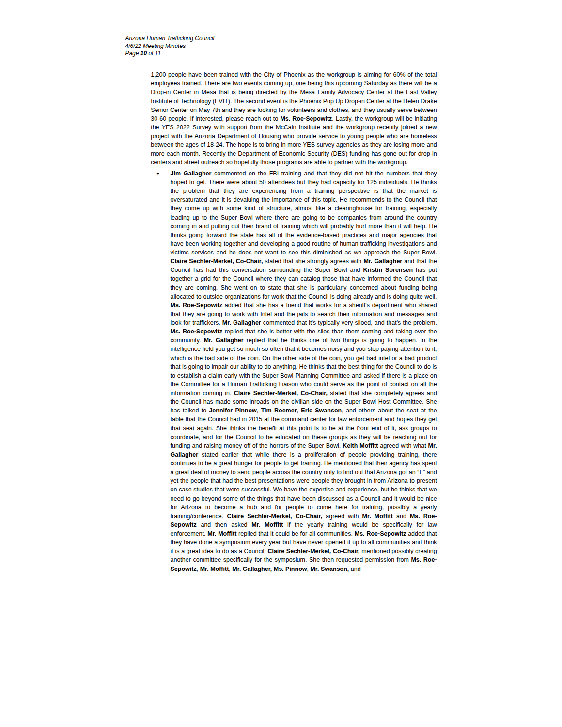Arizona Human Trafficking Council
4/6/22 Meeting Minutes
Page 10 of 11
1,200 people have been trained with the City of Phoenix as the workgroup is aiming for 60% of the total employees trained. There are two events coming up, one being this upcoming Saturday as there will be a Drop-in Center in Mesa that is being directed by the Mesa Family Advocacy Center at the East Valley Institute of Technology (EVIT). The second event is the Phoenix Pop Up Drop-in Center at the Helen Drake Senior Center on May 7th and they are looking for volunteers and clothes, and they usually serve between 30-60 people. If interested, please reach out to Ms. Roe-Sepowitz. Lastly, the workgroup will be initiating the YES 2022 Survey with support from the McCain Institute and the workgroup recently joined a new project with the Arizona Department of Housing who provide service to young people who are homeless between the ages of 18-24. The hope is to bring in more YES survey agencies as they are losing more and more each month. Recently the Department of Economic Security (DES) funding has gone out for drop-in centers and street outreach so hopefully those programs are able to partner with the workgroup.
Jim Gallagher commented on the FBI training and that they did not hit the numbers that they hoped to get. There were about 50 attendees but they had capacity for 125 individuals. He thinks the problem that they are experiencing from a training perspective is that the market is oversaturated and it is devaluing the importance of this topic. He recommends to the Council that they come up with some kind of structure, almost like a clearinghouse for training, especially leading up to the Super Bowl where there are going to be companies from around the country coming in and putting out their brand of training which will probably hurt more than it will help. He thinks going forward the state has all of the evidence-based practices and major agencies that have been working together and developing a good routine of human trafficking investigations and victims services and he does not want to see this diminished as we approach the Super Bowl. Claire Sechler-Merkel, Co-Chair, stated that she strongly agrees with Mr. Gallagher and that the Council has had this conversation surrounding the Super Bowl and Kristin Sorensen has put together a grid for the Council where they can catalog those that have informed the Council that they are coming. She went on to state that she is particularly concerned about funding being allocated to outside organizations for work that the Council is doing already and is doing quite well. Ms. Roe-Sepowitz added that she has a friend that works for a sheriff's department who shared that they are going to work with Intel and the jails to search their information and messages and look for traffickers. Mr. Gallagher commented that it's typically very siloed, and that's the problem. Ms. Roe-Sepowitz replied that she is better with the silos than them coming and taking over the community. Mr. Gallagher replied that he thinks one of two things is going to happen. In the intelligence field you get so much so often that it becomes noisy and you stop paying attention to it, which is the bad side of the coin. On the other side of the coin, you get bad intel or a bad product that is going to impair our ability to do anything. He thinks that the best thing for the Council to do is to establish a claim early with the Super Bowl Planning Committee and asked if there is a place on the Committee for a Human Trafficking Liaison who could serve as the point of contact on all the information coming in. Claire Sechler-Merkel, Co-Chair, stated that she completely agrees and the Council has made some inroads on the civilian side on the Super Bowl Host Committee. She has talked to Jennifer Pinnow, Tim Roemer, Eric Swanson, and others about the seat at the table that the Council had in 2015 at the command center for law enforcement and hopes they get that seat again. She thinks the benefit at this point is to be at the front end of it, ask groups to coordinate, and for the Council to be educated on these groups as they will be reaching out for funding and raising money off of the horrors of the Super Bowl. Keith Moffitt agreed with what Mr. Gallagher stated earlier that while there is a proliferation of people providing training, there continues to be a great hunger for people to get training. He mentioned that their agency has spent a great deal of money to send people across the country only to find out that Arizona got an “F” and yet the people that had the best presentations were people they brought in from Arizona to present on case studies that were successful. We have the expertise and experience, but he thinks that we need to go beyond some of the things that have been discussed as a Council and it would be nice for Arizona to become a hub and for people to come here for training, possibly a yearly training/conference. Claire Sechler-Merkel, Co-Chair, agreed with Mr. Moffitt and Ms. Roe-Sepowitz and then asked Mr. Moffitt if the yearly training would be specifically for law enforcement. Mr. Moffitt replied that it could be for all communities. Ms. Roe-Sepowitz added that they have done a symposium every year but have never opened it up to all communities and think it is a great idea to do as a Council. Claire Sechler-Merkel, Co-Chair, mentioned possibly creating another committee specifically for the symposium. She then requested permission from Ms. Roe-Sepowitz, Mr. Moffitt, Mr. Gallagher, Ms. Pinnow, Mr. Swanson, and